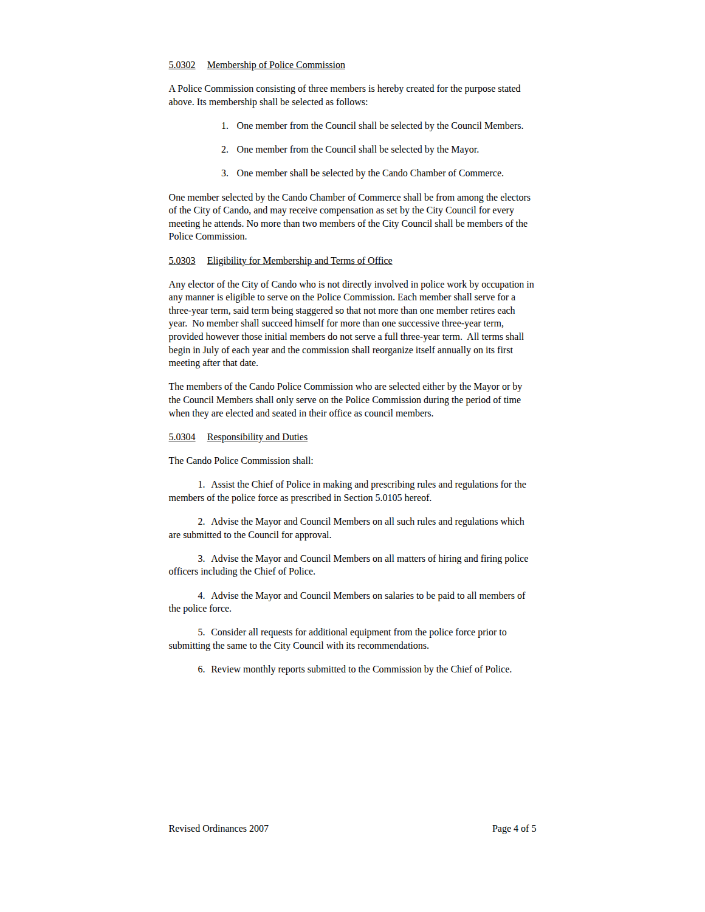5.0302 Membership of Police Commission
A Police Commission consisting of three members is hereby created for the purpose stated above. Its membership shall be selected as follows:
1. One member from the Council shall be selected by the Council Members.
2. One member from the Council shall be selected by the Mayor.
3. One member shall be selected by the Cando Chamber of Commerce.
One member selected by the Cando Chamber of Commerce shall be from among the electors of the City of Cando, and may receive compensation as set by the City Council for every meeting he attends. No more than two members of the City Council shall be members of the Police Commission.
5.0303 Eligibility for Membership and Terms of Office
Any elector of the City of Cando who is not directly involved in police work by occupation in any manner is eligible to serve on the Police Commission. Each member shall serve for a three-year term, said term being staggered so that not more than one member retires each year. No member shall succeed himself for more than one successive three-year term, provided however those initial members do not serve a full three-year term. All terms shall begin in July of each year and the commission shall reorganize itself annually on its first meeting after that date.
The members of the Cando Police Commission who are selected either by the Mayor or by the Council Members shall only serve on the Police Commission during the period of time when they are elected and seated in their office as council members.
5.0304 Responsibility and Duties
The Cando Police Commission shall:
1. Assist the Chief of Police in making and prescribing rules and regulations for the members of the police force as prescribed in Section 5.0105 hereof.
2. Advise the Mayor and Council Members on all such rules and regulations which are submitted to the Council for approval.
3. Advise the Mayor and Council Members on all matters of hiring and firing police officers including the Chief of Police.
4. Advise the Mayor and Council Members on salaries to be paid to all members of the police force.
5. Consider all requests for additional equipment from the police force prior to submitting the same to the City Council with its recommendations.
6. Review monthly reports submitted to the Commission by the Chief of Police.
Revised Ordinances 2007
Page 4 of 5